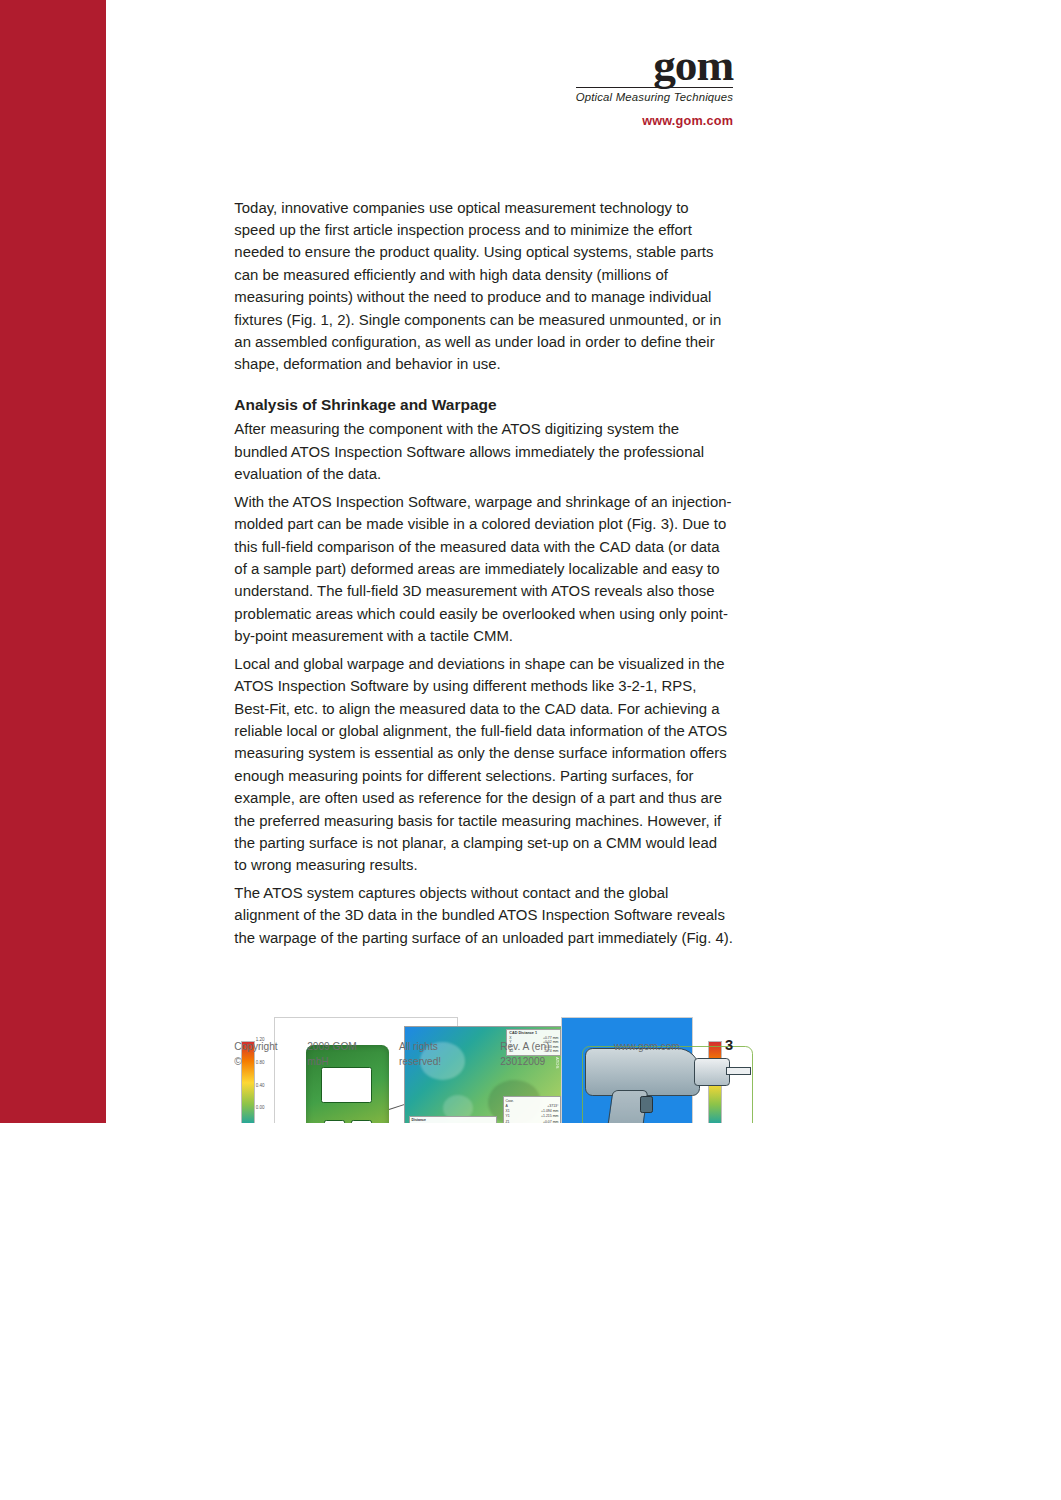gom
Optical Measuring Techniques
www.gom.com
Today, innovative companies use optical measurement technology to speed up the first article inspection process and to minimize the effort needed to ensure the product quality. Using optical systems, stable parts can be measured efficiently and with high data density (millions of measuring points) without the need to produce and to manage individual fixtures (Fig. 1, 2). Single components can be measured unmounted, or in an assembled configuration, as well as under load in order to define their shape, deformation and behavior in use.
Analysis of Shrinkage and Warpage
After measuring the component with the ATOS digitizing system the bundled ATOS Inspection Software allows immediately the professional evaluation of the data.
With the ATOS Inspection Software, warpage and shrinkage of an injection-molded part can be made visible in a colored deviation plot (Fig. 3). Due to this full-field comparison of the measured data with the CAD data (or data of a sample part) deformed areas are immediately localizable and easy to understand. The full-field 3D measurement with ATOS reveals also those problematic areas which could easily be overlooked when using only point-by-point measurement with a tactile CMM.
Local and global warpage and deviations in shape can be visualized in the ATOS Inspection Software by using different methods like 3-2-1, RPS, Best-Fit, etc. to align the measured data to the CAD data. For achieving a reliable local or global alignment, the full-field data information of the ATOS measuring system is essential as only the dense surface information offers enough measuring points for different selections. Parting surfaces, for example, are often used as reference for the design of a part and thus are the preferred measuring basis for tactile measuring machines. However, if the parting surface is not planar, a clamping set-up on a CMM would lead to wrong measuring results.
The ATOS system captures objects without contact and the global alignment of the 3D data in the bundled ATOS Inspection Software reveals the warpage of the parting surface of an unloaded part immediately (Fig. 4).
1.200.800.400.00-0.40-0.80-1.20
ATOS
CAD Distance 1
X+0.77 mm
Y+0.02 mm
Z-0.03 mm
d2-0.74 mm
Distance
Nominal Actual Dev.
dL +0.509 mm+0.494 mm-0.012 mm
Coor.
A+3713°
X1+1.094 mm
Y1+1.215 mm
Z1+0.07 mm
Y2-0.093 mm
D2-0.475 mm
Fig. 3: Deviation of the digitized data of the sample part from the CAD data (nominal data), the ATOS Inspection Software immediately shows warpage and bending of the housing cover
X
Z
Fig. 4: Deviation of the parting surfaces of a housing part to a plane, warpage of up to 1.2 mm
Copyright © 2009 GOM mbH All rights reserved! Rev. A (en) 23012009 www.gom.com 3